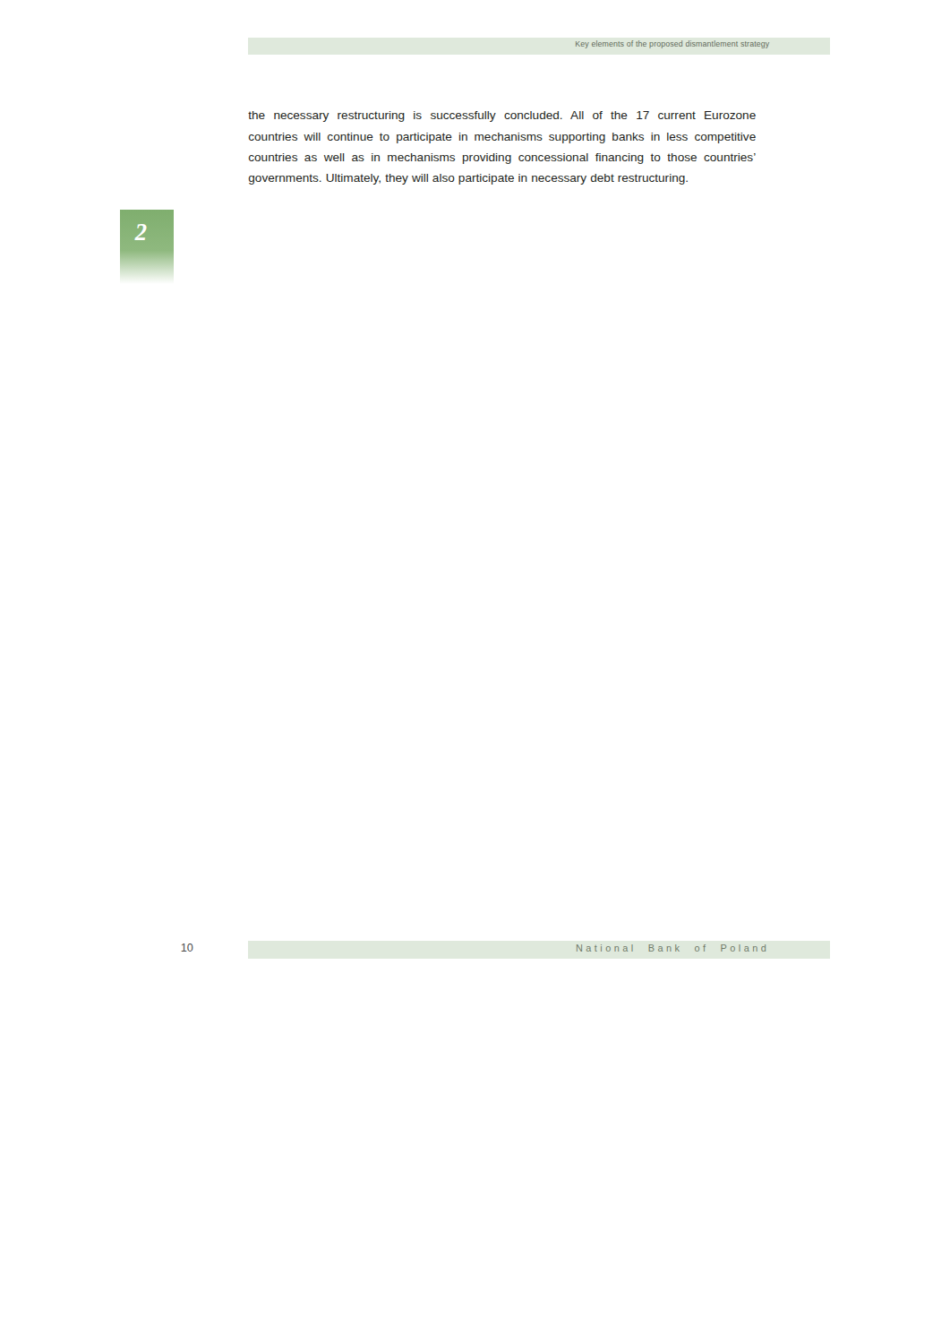Key elements of the proposed dismantlement strategy
2
the necessary restructuring is successfully concluded. All of the 17 current Eurozone countries will continue to participate in mechanisms supporting banks in less competitive countries as well as in mechanisms providing concessional financing to those countries’ governments. Ultimately, they will also participate in necessary debt restructuring.
10
National Bank of Poland